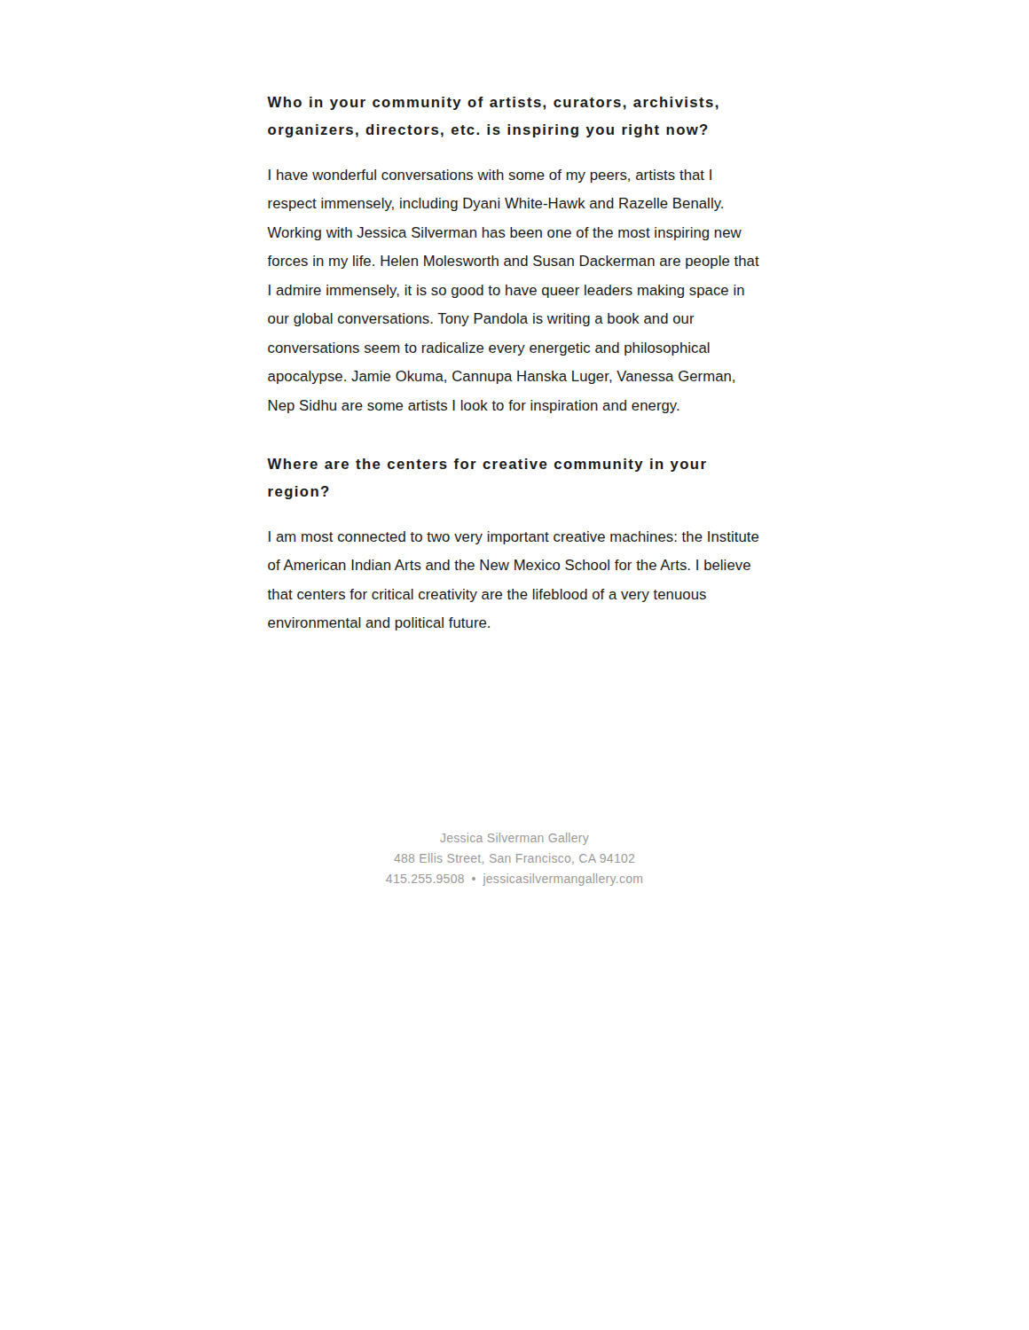Who in your community of artists, curators, archivists, organizers, directors, etc. is inspiring you right now?
I have wonderful conversations with some of my peers, artists that I respect immensely, including Dyani White-Hawk and Razelle Benally. Working with Jessica Silverman has been one of the most inspiring new forces in my life. Helen Molesworth and Susan Dackerman are people that I admire immensely, it is so good to have queer leaders making space in our global conversations. Tony Pandola is writing a book and our conversations seem to radicalize every energetic and philosophical apocalypse. Jamie Okuma, Cannupa Hanska Luger, Vanessa German, Nep Sidhu are some artists I look to for inspiration and energy.
Where are the centers for creative community in your region?
I am most connected to two very important creative machines: the Institute of American Indian Arts and the New Mexico School for the Arts. I believe that centers for critical creativity are the lifeblood of a very tenuous environmental and political future.
Jessica Silverman Gallery
488 Ellis Street, San Francisco, CA 94102
415.255.9508•jessicasilvermangallery.com